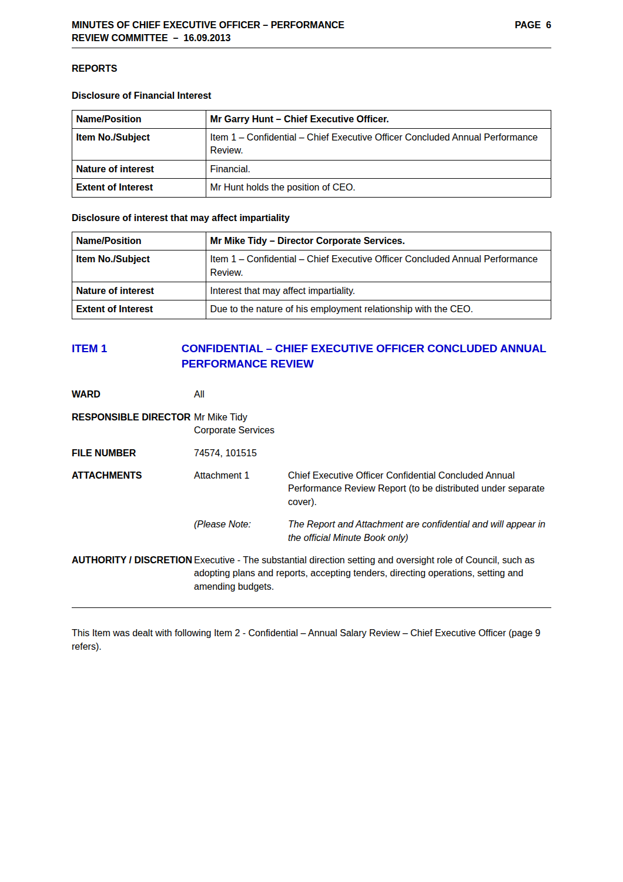Minutes of Chief Executive Officer – Performance
Review Committee – 16.09.2013
Page 6
REPORTS
Disclosure of Financial Interest
| Name/Position | Mr Garry Hunt – Chief Executive Officer. |
| Item No./Subject | Item 1 – Confidential – Chief Executive Officer Concluded Annual Performance Review. |
| Nature of interest | Financial. |
| Extent of Interest | Mr Hunt holds the position of CEO. |
Disclosure of interest that may affect impartiality
| Name/Position | Mr Mike Tidy – Director Corporate Services. |
| Item No./Subject | Item 1 – Confidential – Chief Executive Officer Concluded Annual Performance Review. |
| Nature of interest | Interest that may affect impartiality. |
| Extent of Interest | Due to the nature of his employment relationship with the CEO. |
ITEM 1 CONFIDENTIAL – CHIEF EXECUTIVE OFFICER CONCLUDED ANNUAL PERFORMANCE REVIEW
Ward
All
Responsible Director
Mr Mike Tidy
Corporate Services
File Number
74574, 101515
Attachments
Attachment 1
Chief Executive Officer Confidential Concluded Annual Performance Review Report (to be distributed under separate cover).
(Please Note:
The Report and Attachment are confidential and will appear in the official Minute Book only)
Authority / Discretion
Executive - The substantial direction setting and oversight role of Council, such as adopting plans and reports, accepting tenders, directing operations, setting and amending budgets.
This Item was dealt with following Item 2 - Confidential – Annual Salary Review – Chief Executive Officer (page 9 refers).